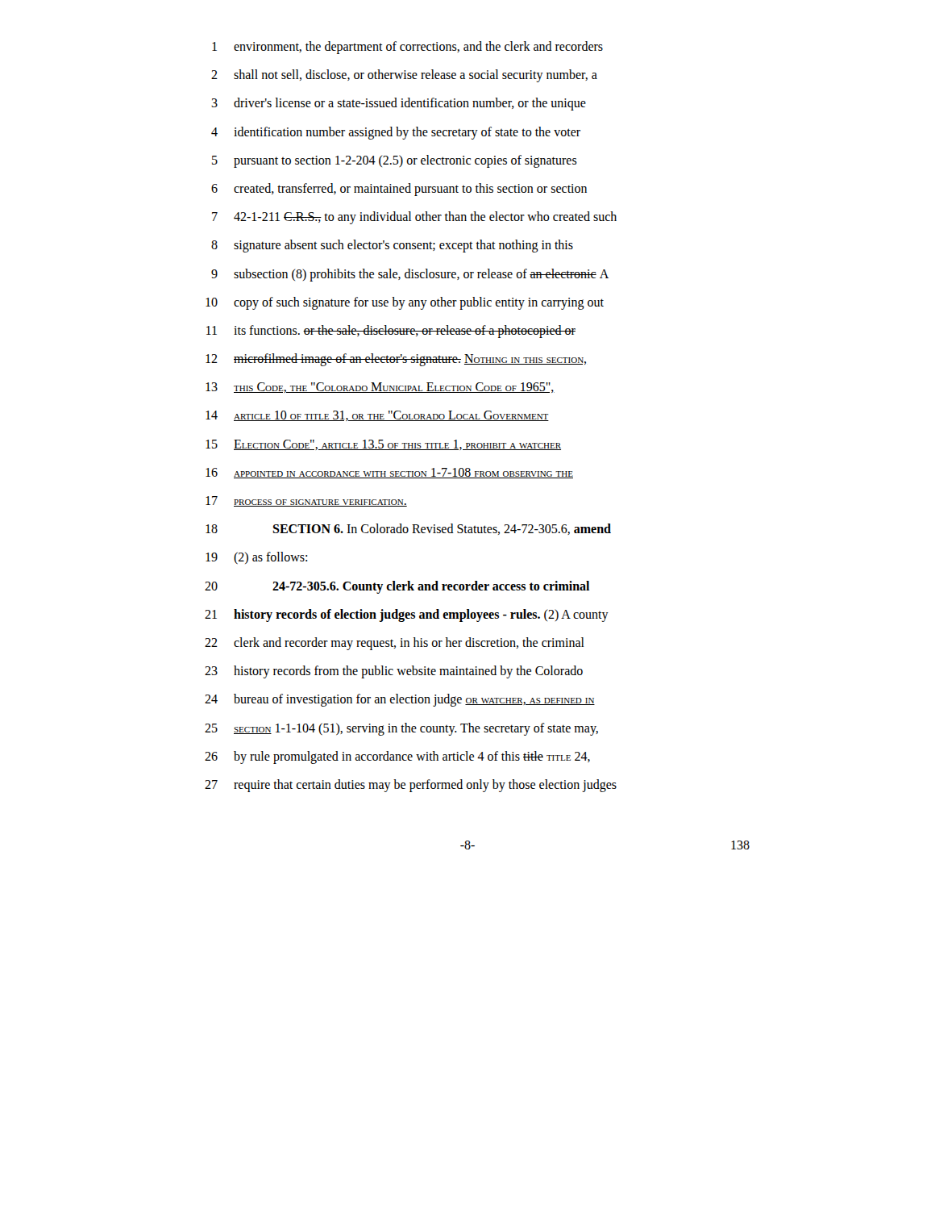1
environment, the department of corrections, and the clerk and recorders
2
shall not sell, disclose, or otherwise release a social security number, a
3
driver's license or a state-issued identification number, or the unique
4
identification number assigned by the secretary of state to the voter
5
pursuant to section 1-2-204 (2.5) or electronic copies of signatures
6
created, transferred, or maintained pursuant to this section or section
7
42-1-211 C.R.S., to any individual other than the elector who created such
8
signature absent such elector's consent; except that nothing in this
9
subsection (8) prohibits the sale, disclosure, or release of an electronic A
10
copy of such signature for use by any other public entity in carrying out
11
its functions. or the sale, disclosure, or release of a photocopied or
12
microfilmed image of an elector's signature. Nothing in this section,
13
this Code, the "Colorado Municipal Election Code of 1965",
14
article 10 of title 31, or the "Colorado Local Government
15
Election Code", article 13.5 of this title 1, prohibit a watcher
16
appointed in accordance with section 1-7-108 from observing the
17
process of signature verification.
18
SECTION 6. In Colorado Revised Statutes, 24-72-305.6, amend
19
(2) as follows:
20
24-72-305.6. County clerk and recorder access to criminal
21
history records of election judges and employees - rules. (2) A county
22
clerk and recorder may request, in his or her discretion, the criminal
23
history records from the public website maintained by the Colorado
24
bureau of investigation for an election judge or watcher, as defined in
25
section 1-1-104 (51), serving in the county. The secretary of state may,
26
by rule promulgated in accordance with article 4 of this title title 24,
27
require that certain duties may be performed only by those election judges
-8-
138